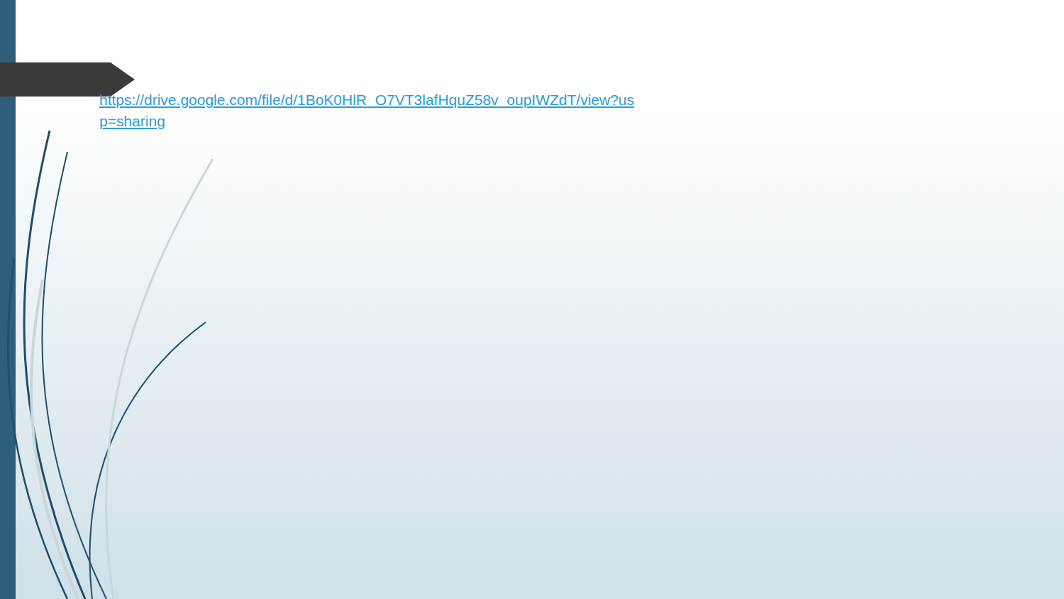https://drive.google.com/file/d/1BoK0HlR_O7VT3lafHquZ58v_oupIWZdT/view?usp=sharing